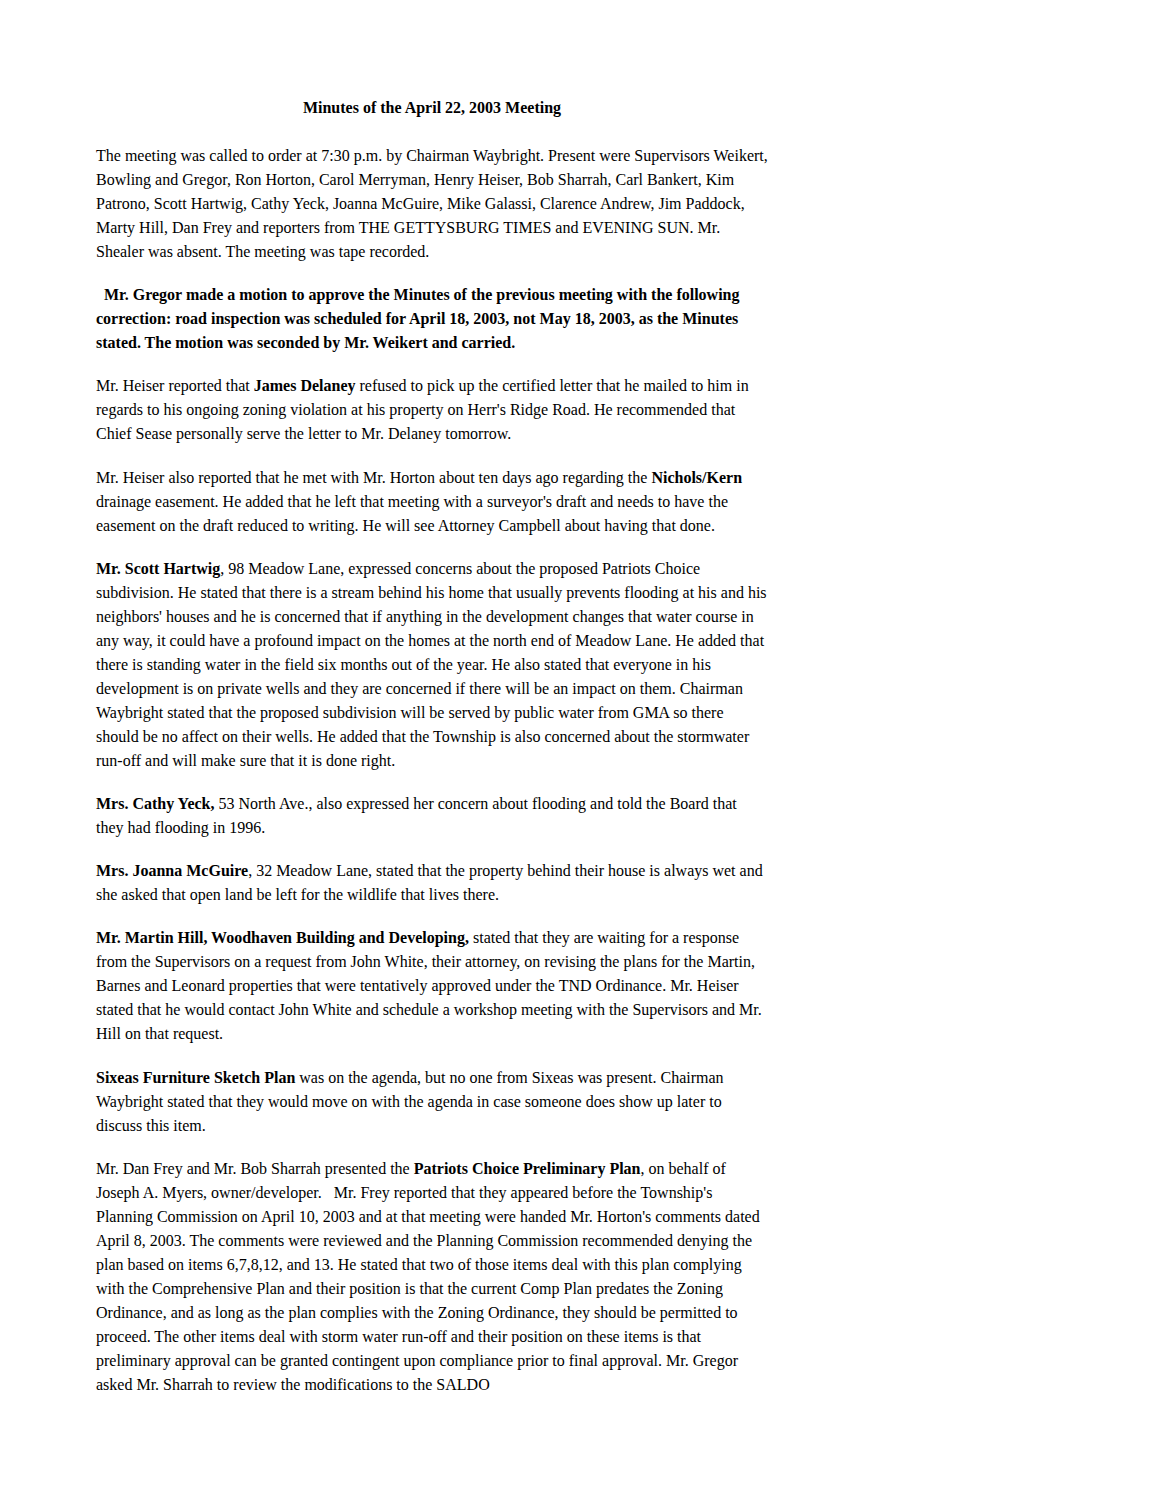Minutes of the April 22, 2003 Meeting
The meeting was called to order at 7:30 p.m. by Chairman Waybright. Present were Supervisors Weikert, Bowling and Gregor, Ron Horton, Carol Merryman, Henry Heiser, Bob Sharrah, Carl Bankert, Kim Patrono, Scott Hartwig, Cathy Yeck, Joanna McGuire, Mike Galassi, Clarence Andrew, Jim Paddock, Marty Hill, Dan Frey and reporters from THE GETTYSBURG TIMES and EVENING SUN. Mr. Shealer was absent. The meeting was tape recorded.
Mr. Gregor made a motion to approve the Minutes of the previous meeting with the following correction: road inspection was scheduled for April 18, 2003, not May 18, 2003, as the Minutes stated. The motion was seconded by Mr. Weikert and carried.
Mr. Heiser reported that James Delaney refused to pick up the certified letter that he mailed to him in regards to his ongoing zoning violation at his property on Herr's Ridge Road. He recommended that Chief Sease personally serve the letter to Mr. Delaney tomorrow.
Mr. Heiser also reported that he met with Mr. Horton about ten days ago regarding the Nichols/Kern drainage easement. He added that he left that meeting with a surveyor's draft and needs to have the easement on the draft reduced to writing. He will see Attorney Campbell about having that done.
Mr. Scott Hartwig, 98 Meadow Lane, expressed concerns about the proposed Patriots Choice subdivision. He stated that there is a stream behind his home that usually prevents flooding at his and his neighbors' houses and he is concerned that if anything in the development changes that water course in any way, it could have a profound impact on the homes at the north end of Meadow Lane. He added that there is standing water in the field six months out of the year. He also stated that everyone in his development is on private wells and they are concerned if there will be an impact on them. Chairman Waybright stated that the proposed subdivision will be served by public water from GMA so there should be no affect on their wells. He added that the Township is also concerned about the stormwater run-off and will make sure that it is done right.
Mrs. Cathy Yeck, 53 North Ave., also expressed her concern about flooding and told the Board that they had flooding in 1996.
Mrs. Joanna McGuire, 32 Meadow Lane, stated that the property behind their house is always wet and she asked that open land be left for the wildlife that lives there.
Mr. Martin Hill, Woodhaven Building and Developing, stated that they are waiting for a response from the Supervisors on a request from John White, their attorney, on revising the plans for the Martin, Barnes and Leonard properties that were tentatively approved under the TND Ordinance. Mr. Heiser stated that he would contact John White and schedule a workshop meeting with the Supervisors and Mr. Hill on that request.
Sixeas Furniture Sketch Plan was on the agenda, but no one from Sixeas was present. Chairman Waybright stated that they would move on with the agenda in case someone does show up later to discuss this item.
Mr. Dan Frey and Mr. Bob Sharrah presented the Patriots Choice Preliminary Plan, on behalf of Joseph A. Myers, owner/developer. Mr. Frey reported that they appeared before the Township's Planning Commission on April 10, 2003 and at that meeting were handed Mr. Horton's comments dated April 8, 2003. The comments were reviewed and the Planning Commission recommended denying the plan based on items 6,7,8,12, and 13. He stated that two of those items deal with this plan complying with the Comprehensive Plan and their position is that the current Comp Plan predates the Zoning Ordinance, and as long as the plan complies with the Zoning Ordinance, they should be permitted to proceed. The other items deal with storm water run-off and their position on these items is that preliminary approval can be granted contingent upon compliance prior to final approval. Mr. Gregor asked Mr. Sharrah to review the modifications to the SALDO